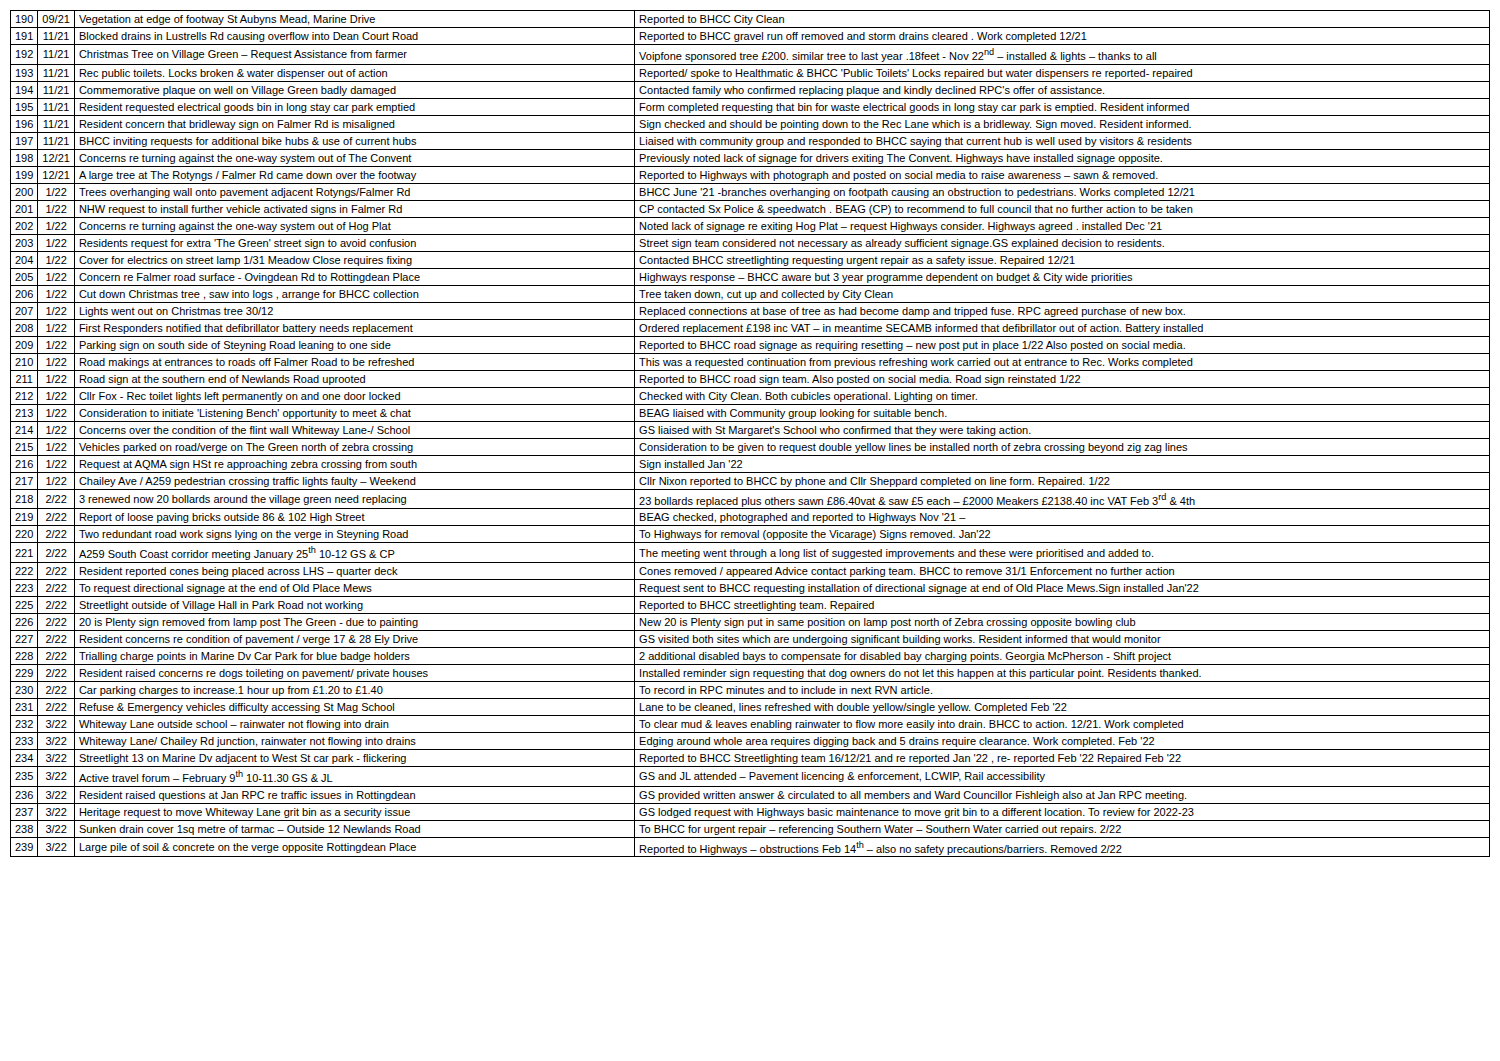| 190 | 09/21 | Vegetation at edge of footway St Aubyns Mead, Marine Drive | Reported to BHCC City Clean |
| 191 | 11/21 | Blocked drains in Lustrells Rd causing overflow into Dean Court Road | Reported to BHCC gravel run off removed and storm drains cleared . Work completed 12/21 |
| 192 | 11/21 | Christmas Tree on Village Green – Request Assistance from farmer | Voipfone sponsored tree £200. similar tree to last year .18feet - Nov 22 nd – installed & lights – thanks to all |
| 193 | 11/21 | Rec public toilets. Locks broken & water dispenser out of action | Reported/ spoke to Healthmatic & BHCC 'Public Toilets' Locks repaired but water dispensers re reported- repaired |
| 194 | 11/21 | Commemorative plaque on well on Village Green badly damaged | Contacted family who confirmed replacing plaque and kindly declined RPC's offer of assistance. |
| 195 | 11/21 | Resident requested electrical goods bin in long stay car park emptied | Form completed requesting that bin for waste electrical goods in long stay car park is emptied. Resident informed |
| 196 | 11/21 | Resident concern that bridleway sign on Falmer Rd is misaligned | Sign checked and should be pointing down to the Rec Lane which is a bridleway. Sign moved. Resident informed. |
| 197 | 11/21 | BHCC inviting requests for additional bike hubs & use of current hubs | Liaised with community group and responded to BHCC saying that current hub is well used by visitors & residents |
| 198 | 12/21 | Concerns re turning against the one-way system out of The Convent | Previously noted lack of signage for drivers exiting The Convent. Highways have installed signage opposite. |
| 199 | 12/21 | A large tree at The Rotyngs / Falmer Rd came down over the footway | Reported to Highways with photograph and posted on social media to raise awareness – sawn & removed. |
| 200 | 1/22 | Trees overhanging wall onto pavement adjacent Rotyngs/Falmer Rd | BHCC June '21 -branches overhanging on footpath causing an obstruction to pedestrians. Works completed 12/21 |
| 201 | 1/22 | NHW request to install further vehicle activated signs in Falmer Rd | CP contacted Sx Police & speedwatch . BEAG (CP) to recommend to full council that no further action to be taken |
| 202 | 1/22 | Concerns re turning against the one-way system out of Hog Plat | Noted lack of signage re exiting Hog Plat – request Highways consider. Highways agreed . installed Dec '21 |
| 203 | 1/22 | Residents request for extra 'The Green' street sign to avoid confusion | Street sign team considered not necessary as already sufficient signage.GS explained decision to residents. |
| 204 | 1/22 | Cover for electrics on street lamp 1/31 Meadow Close requires fixing | Contacted BHCC streetlighting requesting urgent repair as a safety issue. Repaired 12/21 |
| 205 | 1/22 | Concern re Falmer road surface - Ovingdean Rd to Rottingdean Place | Highways response – BHCC aware but 3 year programme dependent on budget & City wide priorities |
| 206 | 1/22 | Cut down Christmas tree , saw into logs , arrange for BHCC collection | Tree taken down, cut up and collected by City Clean |
| 207 | 1/22 | Lights went out on Christmas tree 30/12 | Replaced connections at base of tree as had become damp and tripped fuse. RPC agreed purchase of new box. |
| 208 | 1/22 | First Responders notified that defibrillator battery needs replacement | Ordered replacement £198 inc VAT – in meantime SECAMB informed that defibrillator out of action. Battery installed |
| 209 | 1/22 | Parking sign on south side of Steyning Road leaning to one side | Reported to BHCC road signage as requiring resetting – new post put in place 1/22 Also posted on social media. |
| 210 | 1/22 | Road makings at entrances to roads off Falmer Road to be refreshed | This was a requested continuation from previous refreshing work carried out at entrance to Rec. Works completed |
| 211 | 1/22 | Road sign at the southern end of Newlands Road uprooted | Reported to BHCC road sign team. Also posted on social media. Road sign reinstated 1/22 |
| 212 | 1/22 | Cllr Fox - Rec toilet lights left permanently on and one door locked | Checked with City Clean. Both cubicles operational. Lighting on timer. |
| 213 | 1/22 | Consideration to initiate 'Listening Bench' opportunity to meet & chat | BEAG liaised with Community group looking for suitable bench. |
| 214 | 1/22 | Concerns over the condition of the flint wall Whiteway Lane-/ School | GS liaised with St Margaret's School who confirmed that they were taking action. |
| 215 | 1/22 | Vehicles parked on road/verge on The Green north of zebra crossing | Consideration to be given to request double yellow lines be installed north of zebra crossing beyond zig zag lines |
| 216 | 1/22 | Request at AQMA sign HSt re approaching zebra crossing from south | Sign installed Jan '22 |
| 217 | 1/22 | Chailey Ave / A259 pedestrian crossing traffic lights faulty – Weekend | Cllr Nixon reported to BHCC by phone and Cllr Sheppard completed on line form. Repaired. 1/22 |
| 218 | 2/22 | 3 renewed now 20 bollards around the village green need replacing | 23 bollards replaced plus others sawn £86.40vat & saw £5 each – £2000 Meakers £2138.40 inc VAT Feb 3 rd & 4th |
| 219 | 2/22 | Report of loose paving bricks outside 86 & 102 High Street | BEAG checked, photographed and reported to Highways Nov '21 – |
| 220 | 2/22 | Two redundant road work signs lying on the verge in Steyning Road | To Highways for removal (opposite the Vicarage) Signs removed. Jan'22 |
| 221 | 2/22 | A259 South Coast corridor meeting January 25 th 10-12 GS & CP | The meeting went through a long list of suggested improvements and these were prioritised and added to. |
| 222 | 2/22 | Resident reported cones being placed across LHS – quarter deck | Cones removed / appeared Advice contact parking team. BHCC to remove 31/1 Enforcement no further action |
| 223 | 2/22 | To request directional signage at the end of Old Place Mews | Request sent to BHCC requesting installation of directional signage at end of Old Place Mews.Sign installed Jan'22 |
| 225 | 2/22 | Streetlight outside of Village Hall in Park Road not working | Reported to BHCC streetlighting team. Repaired |
| 226 | 2/22 | 20 is Plenty sign removed from lamp post The Green - due to painting | New 20 is Plenty sign put in same position on lamp post north of Zebra crossing opposite bowling club |
| 227 | 2/22 | Resident concerns re condition of pavement / verge 17 & 28 Ely Drive | GS visited both sites which are undergoing significant building works. Resident informed that would monitor |
| 228 | 2/22 | Trialling charge points in Marine Dv Car Park for blue badge holders | 2 additional disabled bays to compensate for disabled bay charging points. Georgia McPherson - Shift project |
| 229 | 2/22 | Resident raised concerns re dogs toileting on pavement/ private houses | Installed reminder sign requesting that dog owners do not let this happen at this particular point. Residents thanked. |
| 230 | 2/22 | Car parking charges to increase.1 hour up from £1.20 to £1.40 | To record in RPC minutes and to include in next RVN article. |
| 231 | 2/22 | Refuse & Emergency vehicles difficulty accessing St Mag School | Lane to be cleaned, lines refreshed with double yellow/single yellow. Completed Feb '22 |
| 232 | 3/22 | Whiteway Lane outside school – rainwater not flowing into drain | To clear mud & leaves enabling rainwater to flow more easily into drain. BHCC to action. 12/21. Work completed |
| 233 | 3/22 | Whiteway Lane/ Chailey Rd junction, rainwater not flowing into drains | Edging around whole area requires digging back and 5 drains require clearance. Work completed. Feb '22 |
| 234 | 3/22 | Streetlight 13 on Marine Dv adjacent to West St car park - flickering | Reported to BHCC Streetlighting team 16/12/21 and re reported Jan '22 , re- reported Feb '22 Repaired Feb '22 |
| 235 | 3/22 | Active travel forum – February 9 th 10-11.30 GS & JL | GS and JL attended – Pavement licencing & enforcement, LCWIP, Rail accessibility |
| 236 | 3/22 | Resident raised questions at Jan RPC re traffic issues in Rottingdean | GS provided written answer & circulated to all members and Ward Councillor Fishleigh also at Jan RPC meeting. |
| 237 | 3/22 | Heritage request to move Whiteway Lane grit bin as a security issue | GS lodged request with Highways basic maintenance to move grit bin to a different location. To review for 2022-23 |
| 238 | 3/22 | Sunken drain cover 1sq metre of tarmac – Outside 12 Newlands Road | To BHCC for urgent repair – referencing Southern Water – Southern Water carried out repairs. 2/22 |
| 239 | 3/22 | Large pile of soil & concrete on the verge opposite Rottingdean Place | Reported to Highways – obstructions Feb 14 th – also no safety precautions/barriers. Removed 2/22 |